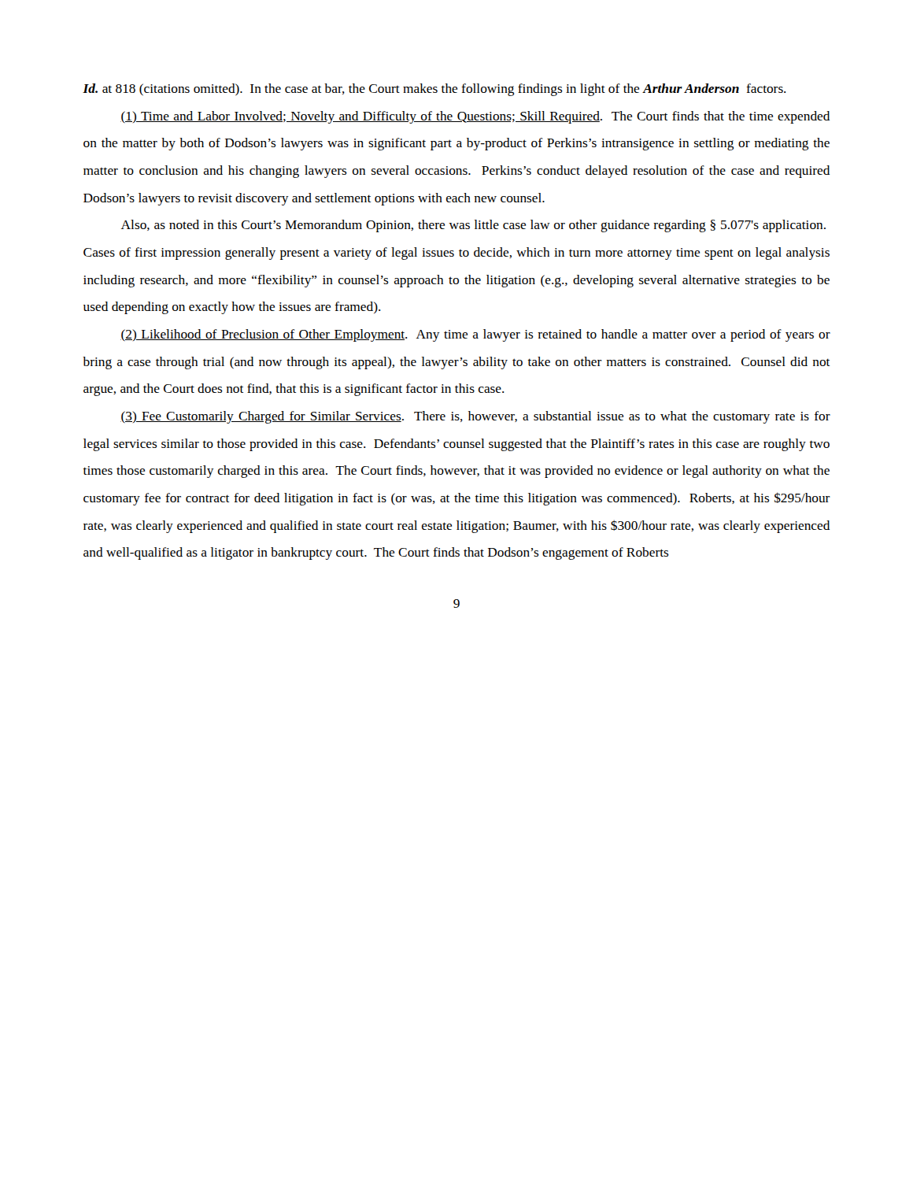Id. at 818 (citations omitted). In the case at bar, the Court makes the following findings in light of the Arthur Anderson factors.
(1) Time and Labor Involved; Novelty and Difficulty of the Questions; Skill Required. The Court finds that the time expended on the matter by both of Dodson’s lawyers was in significant part a by-product of Perkins’s intransigence in settling or mediating the matter to conclusion and his changing lawyers on several occasions. Perkins’s conduct delayed resolution of the case and required Dodson’s lawyers to revisit discovery and settlement options with each new counsel.
Also, as noted in this Court’s Memorandum Opinion, there was little case law or other guidance regarding § 5.077's application. Cases of first impression generally present a variety of legal issues to decide, which in turn more attorney time spent on legal analysis including research, and more “flexibility” in counsel’s approach to the litigation (e.g., developing several alternative strategies to be used depending on exactly how the issues are framed).
(2) Likelihood of Preclusion of Other Employment. Any time a lawyer is retained to handle a matter over a period of years or bring a case through trial (and now through its appeal), the lawyer’s ability to take on other matters is constrained. Counsel did not argue, and the Court does not find, that this is a significant factor in this case.
(3) Fee Customarily Charged for Similar Services. There is, however, a substantial issue as to what the customary rate is for legal services similar to those provided in this case. Defendants’ counsel suggested that the Plaintiff’s rates in this case are roughly two times those customarily charged in this area. The Court finds, however, that it was provided no evidence or legal authority on what the customary fee for contract for deed litigation in fact is (or was, at the time this litigation was commenced). Roberts, at his $295/hour rate, was clearly experienced and qualified in state court real estate litigation; Baumer, with his $300/hour rate, was clearly experienced and well-qualified as a litigator in bankruptcy court. The Court finds that Dodson’s engagement of Roberts
9